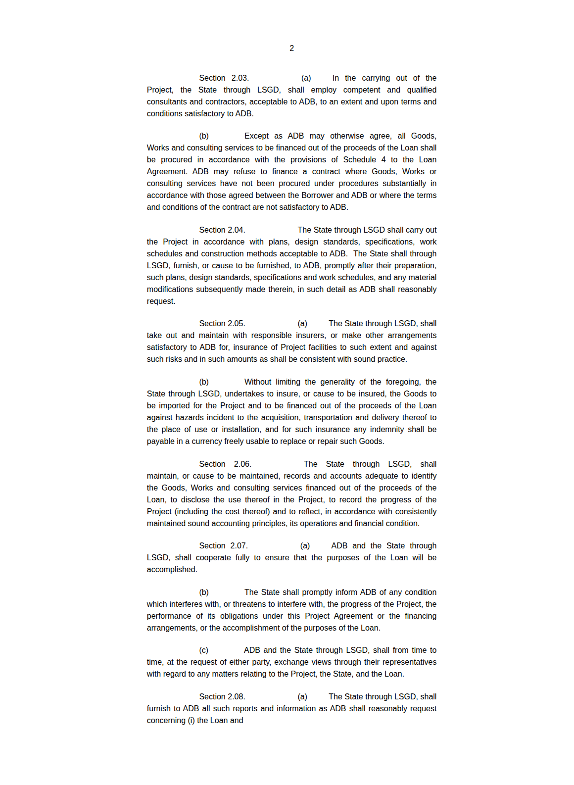2
Section 2.03. (a) In the carrying out of the Project, the State through LSGD, shall employ competent and qualified consultants and contractors, acceptable to ADB, to an extent and upon terms and conditions satisfactory to ADB.
(b) Except as ADB may otherwise agree, all Goods, Works and consulting services to be financed out of the proceeds of the Loan shall be procured in accordance with the provisions of Schedule 4 to the Loan Agreement. ADB may refuse to finance a contract where Goods, Works or consulting services have not been procured under procedures substantially in accordance with those agreed between the Borrower and ADB or where the terms and conditions of the contract are not satisfactory to ADB.
Section 2.04. The State through LSGD shall carry out the Project in accordance with plans, design standards, specifications, work schedules and construction methods acceptable to ADB. The State shall through LSGD, furnish, or cause to be furnished, to ADB, promptly after their preparation, such plans, design standards, specifications and work schedules, and any material modifications subsequently made therein, in such detail as ADB shall reasonably request.
Section 2.05. (a) The State through LSGD, shall take out and maintain with responsible insurers, or make other arrangements satisfactory to ADB for, insurance of Project facilities to such extent and against such risks and in such amounts as shall be consistent with sound practice.
(b) Without limiting the generality of the foregoing, the State through LSGD, undertakes to insure, or cause to be insured, the Goods to be imported for the Project and to be financed out of the proceeds of the Loan against hazards incident to the acquisition, transportation and delivery thereof to the place of use or installation, and for such insurance any indemnity shall be payable in a currency freely usable to replace or repair such Goods.
Section 2.06. The State through LSGD, shall maintain, or cause to be maintained, records and accounts adequate to identify the Goods, Works and consulting services financed out of the proceeds of the Loan, to disclose the use thereof in the Project, to record the progress of the Project (including the cost thereof) and to reflect, in accordance with consistently maintained sound accounting principles, its operations and financial condition.
Section 2.07. (a) ADB and the State through LSGD, shall cooperate fully to ensure that the purposes of the Loan will be accomplished.
(b) The State shall promptly inform ADB of any condition which interferes with, or threatens to interfere with, the progress of the Project, the performance of its obligations under this Project Agreement or the financing arrangements, or the accomplishment of the purposes of the Loan.
(c) ADB and the State through LSGD, shall from time to time, at the request of either party, exchange views through their representatives with regard to any matters relating to the Project, the State, and the Loan.
Section 2.08. (a) The State through LSGD, shall furnish to ADB all such reports and information as ADB shall reasonably request concerning (i) the Loan and